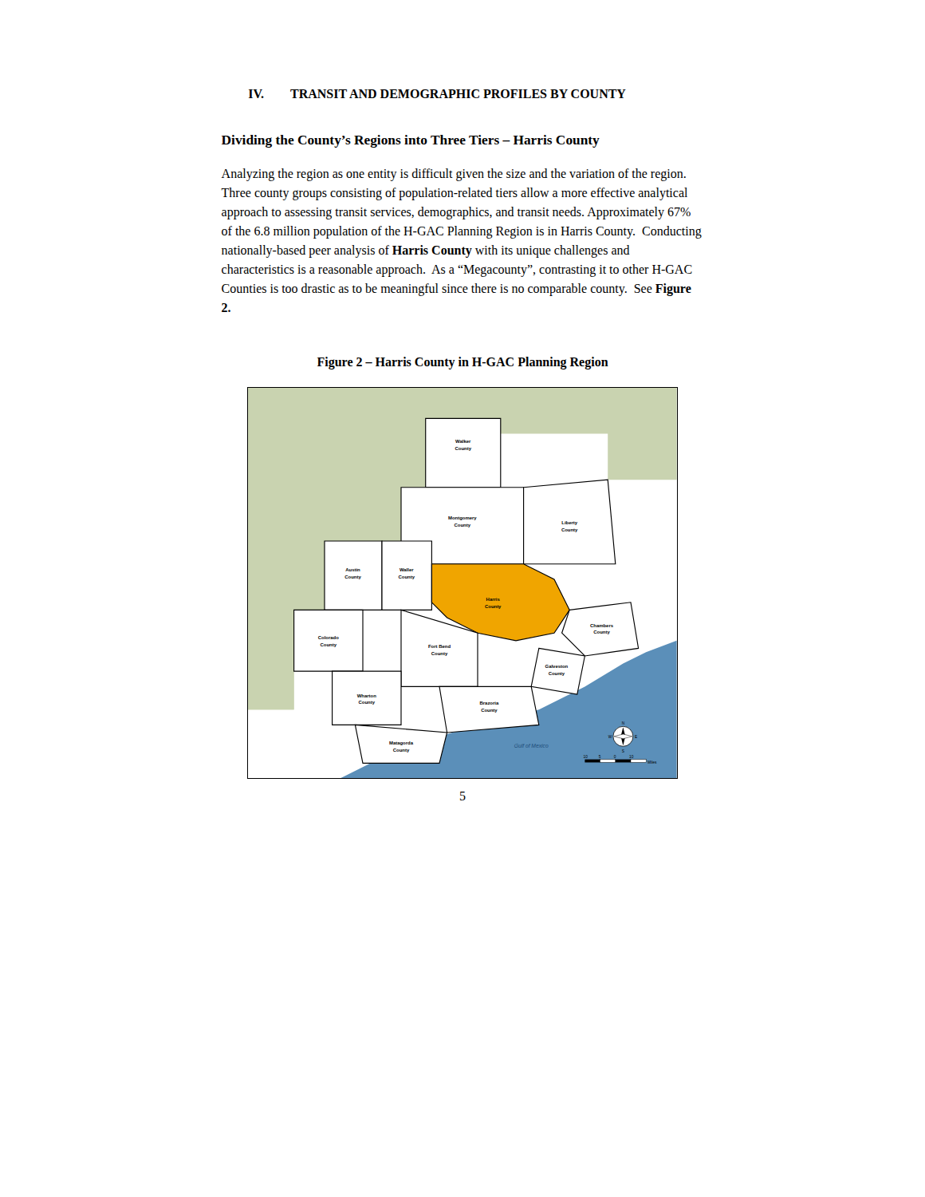IV. TRANSIT AND DEMOGRAPHIC PROFILES BY COUNTY
Dividing the County’s Regions into Three Tiers – Harris County
Analyzing the region as one entity is difficult given the size and the variation of the region. Three county groups consisting of population-related tiers allow a more effective analytical approach to assessing transit services, demographics, and transit needs. Approximately 67% of the 6.8 million population of the H-GAC Planning Region is in Harris County. Conducting nationally-based peer analysis of Harris County with its unique challenges and characteristics is a reasonable approach. As a “Megacounty”, contrasting it to other H-GAC Counties is too drastic as to be meaningful since there is no comparable county. See Figure 2.
Figure 2 – Harris County in H-GAC Planning Region
Walker County Montgomery County Liberty County Austin County Waller County Harris County Chambers County Colorado County Fort Bend County Galveston County Wharton County Brazoria County Matagorda County Gulf of Mexico N S W E 10 5 0 10 Miles
5